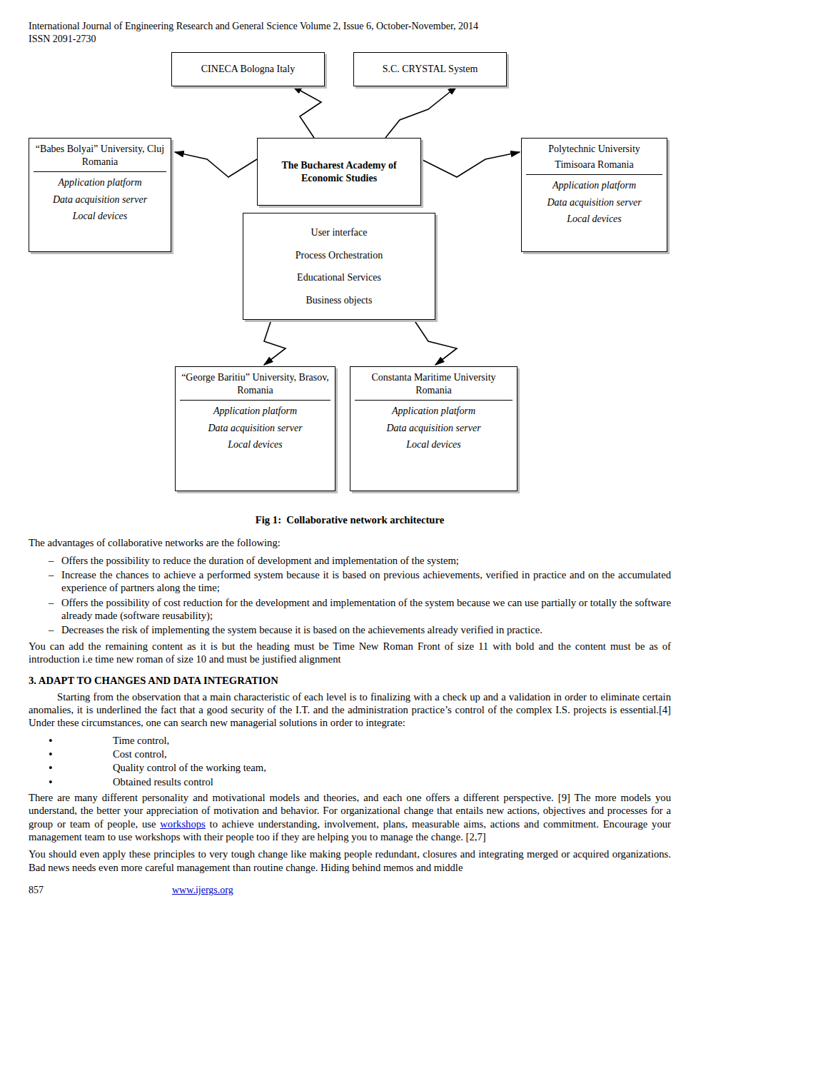International Journal of Engineering Research and General Science Volume 2, Issue 6, October-November, 2014 ISSN 2091-2730
CINECA Bologna Italy
S.C. CRYSTAL System
“Babes Bolyai” University, Cluj Romania
Application platform Data acquisition server Local devices
The Bucharest Academy of Economic Studies
Polytechnic University Timisoara Romania
Application platform Data acquisition server Local devices
User interface Process Orchestration Educational Services Business objects
“George Baritiu” University, Brasov, Romania
Application platform Data acquisition server Local devices
Constanta Maritime University Romania
Application platform Data acquisition server Local devices
Fig 1: Collaborative network architecture
The advantages of collaborative networks are the following:
Offers the possibility to reduce the duration of development and implementation of the system;
Increase the chances to achieve a performed system because it is based on previous achievements, verified in practice and on the accumulated experience of partners along the time;
Offers the possibility of cost reduction for the development and implementation of the system because we can use partially or totally the software already made (software reusability);
Decreases the risk of implementing the system because it is based on the achievements already verified in practice.
You can add the remaining content as it is but the heading must be Time New Roman Front of size 11 with bold and the content must be as of introduction i.e time new roman of size 10 and must be justified alignment
3. ADAPT TO CHANGES AND DATA INTEGRATION
Starting from the observation that a main characteristic of each level is to finalizing with a check up and a validation in order to eliminate certain anomalies, it is underlined the fact that a good security of the I.T. and the administration practice’s control of the complex I.S. projects is essential.[4] Under these circumstances, one can search new managerial solutions in order to integrate:
Time control,
Cost control,
Quality control of the working team,
Obtained results control
There are many different personality and motivational models and theories, and each one offers a different perspective. [9] The more models you understand, the better your appreciation of motivation and behavior. For organizational change that entails new actions, objectives and processes for a group or team of people, use workshops to achieve understanding, involvement, plans, measurable aims, actions and commitment. Encourage your management team to use workshops with their people too if they are helping you to manage the change. [2,7]
You should even apply these principles to very tough change like making people redundant, closures and integrating merged or acquired organizations. Bad news needs even more careful management than routine change. Hiding behind memos and middle
857 www.ijergs.org